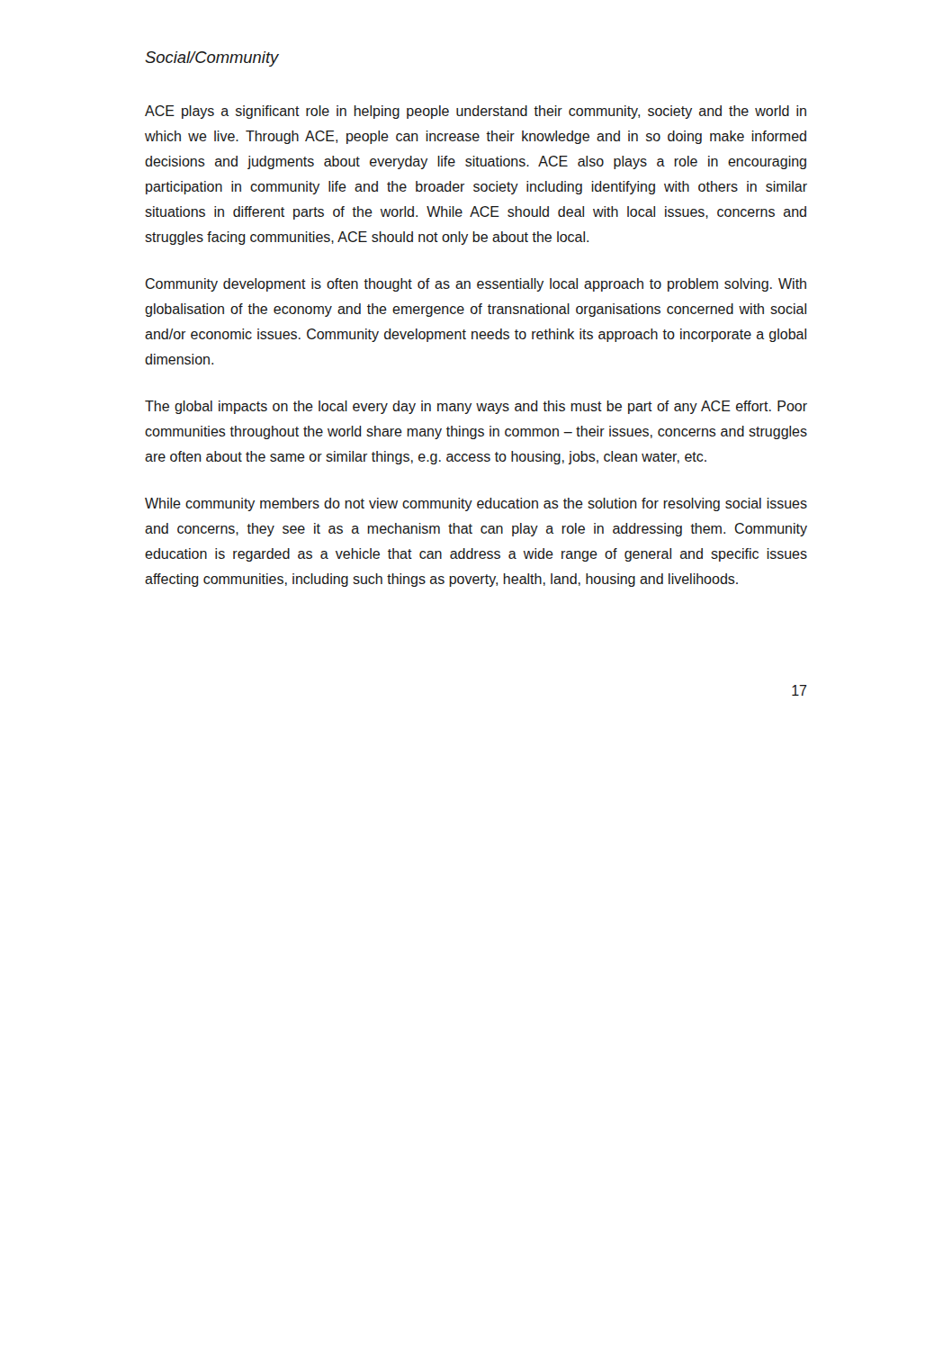Social/Community
ACE plays a significant role in helping people understand their community, society and the world in which we live. Through ACE, people can increase their knowledge and in so doing make informed decisions and judgments about everyday life situations. ACE also plays a role in encouraging participation in community life and the broader society including identifying with others in similar situations in different parts of the world. While ACE should deal with local issues, concerns and struggles facing communities, ACE should not only be about the local.
Community development is often thought of as an essentially local approach to problem solving. With globalisation of the economy and the emergence of transnational organisations concerned with social and/or economic issues. Community development needs to rethink its approach to incorporate a global dimension.
The global impacts on the local every day in many ways and this must be part of any ACE effort. Poor communities throughout the world share many things in common – their issues, concerns and struggles are often about the same or similar things, e.g. access to housing, jobs, clean water, etc.
While community members do not view community education as the solution for resolving social issues and concerns, they see it as a mechanism that can play a role in addressing them. Community education is regarded as a vehicle that can address a wide range of general and specific issues affecting communities, including such things as poverty, health, land, housing and livelihoods.
17